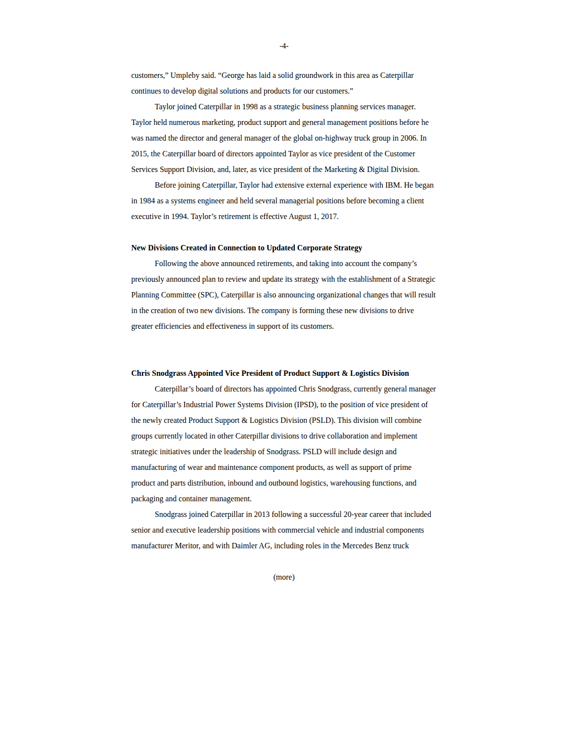-4-
customers,” Umpleby said. “George has laid a solid groundwork in this area as Caterpillar continues to develop digital solutions and products for our customers.”
Taylor joined Caterpillar in 1998 as a strategic business planning services manager. Taylor held numerous marketing, product support and general management positions before he was named the director and general manager of the global on-highway truck group in 2006. In 2015, the Caterpillar board of directors appointed Taylor as vice president of the Customer Services Support Division, and, later, as vice president of the Marketing & Digital Division.
Before joining Caterpillar, Taylor had extensive external experience with IBM. He began in 1984 as a systems engineer and held several managerial positions before becoming a client executive in 1994. Taylor’s retirement is effective August 1, 2017.
New Divisions Created in Connection to Updated Corporate Strategy
Following the above announced retirements, and taking into account the company’s previously announced plan to review and update its strategy with the establishment of a Strategic Planning Committee (SPC), Caterpillar is also announcing organizational changes that will result in the creation of two new divisions. The company is forming these new divisions to drive greater efficiencies and effectiveness in support of its customers.
Chris Snodgrass Appointed Vice President of Product Support & Logistics Division
Caterpillar’s board of directors has appointed Chris Snodgrass, currently general manager for Caterpillar’s Industrial Power Systems Division (IPSD), to the position of vice president of the newly created Product Support & Logistics Division (PSLD). This division will combine groups currently located in other Caterpillar divisions to drive collaboration and implement strategic initiatives under the leadership of Snodgrass. PSLD will include design and manufacturing of wear and maintenance component products, as well as support of prime product and parts distribution, inbound and outbound logistics, warehousing functions, and packaging and container management.
Snodgrass joined Caterpillar in 2013 following a successful 20-year career that included senior and executive leadership positions with commercial vehicle and industrial components manufacturer Meritor, and with Daimler AG, including roles in the Mercedes Benz truck
(more)